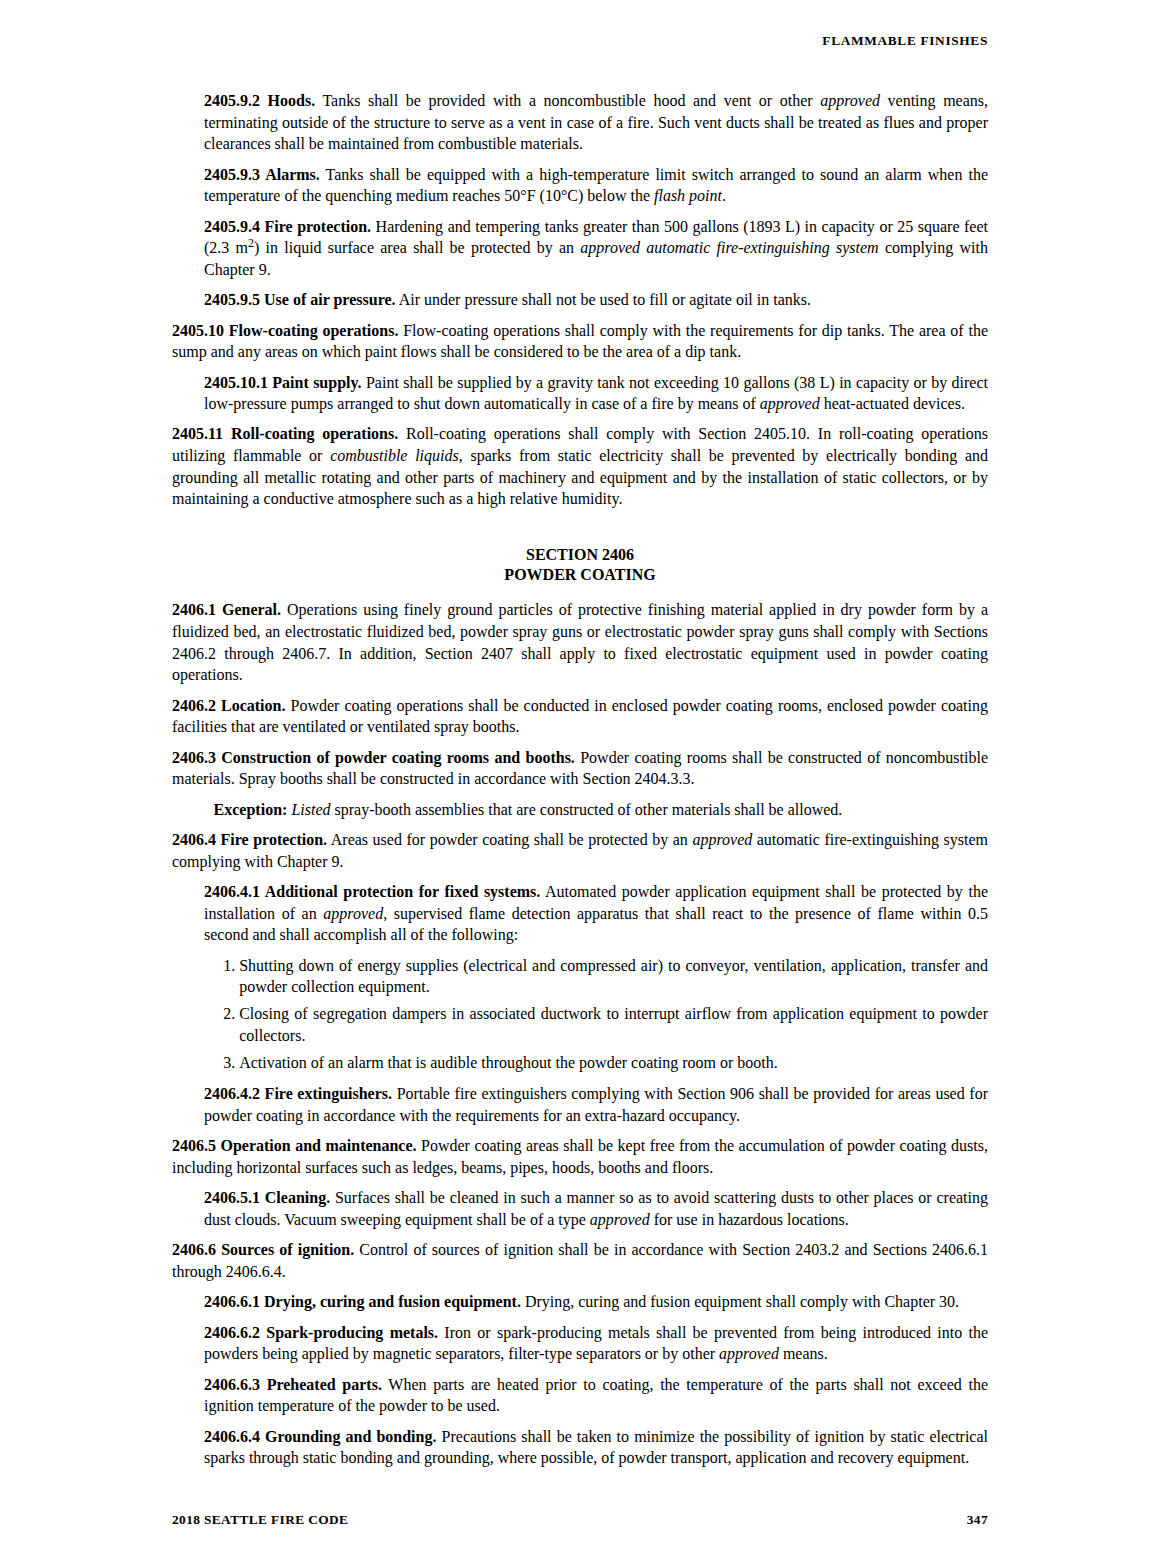FLAMMABLE FINISHES
2405.9.2 Hoods. Tanks shall be provided with a noncombustible hood and vent or other approved venting means, terminating outside of the structure to serve as a vent in case of a fire. Such vent ducts shall be treated as flues and proper clearances shall be maintained from combustible materials.
2405.9.3 Alarms. Tanks shall be equipped with a high-temperature limit switch arranged to sound an alarm when the temperature of the quenching medium reaches 50°F (10°C) below the flash point.
2405.9.4 Fire protection. Hardening and tempering tanks greater than 500 gallons (1893 L) in capacity or 25 square feet (2.3 m2) in liquid surface area shall be protected by an approved automatic fire-extinguishing system complying with Chapter 9.
2405.9.5 Use of air pressure. Air under pressure shall not be used to fill or agitate oil in tanks.
2405.10 Flow-coating operations. Flow-coating operations shall comply with the requirements for dip tanks. The area of the sump and any areas on which paint flows shall be considered to be the area of a dip tank.
2405.10.1 Paint supply. Paint shall be supplied by a gravity tank not exceeding 10 gallons (38 L) in capacity or by direct low-pressure pumps arranged to shut down automatically in case of a fire by means of approved heat-actuated devices.
2405.11 Roll-coating operations. Roll-coating operations shall comply with Section 2405.10. In roll-coating operations utilizing flammable or combustible liquids, sparks from static electricity shall be prevented by electrically bonding and grounding all metallic rotating and other parts of machinery and equipment and by the installation of static collectors, or by maintaining a conductive atmosphere such as a high relative humidity.
SECTION 2406
POWDER COATING
2406.1 General. Operations using finely ground particles of protective finishing material applied in dry powder form by a fluidized bed, an electrostatic fluidized bed, powder spray guns or electrostatic powder spray guns shall comply with Sections 2406.2 through 2406.7. In addition, Section 2407 shall apply to fixed electrostatic equipment used in powder coating operations.
2406.2 Location. Powder coating operations shall be conducted in enclosed powder coating rooms, enclosed powder coating facilities that are ventilated or ventilated spray booths.
2406.3 Construction of powder coating rooms and booths. Powder coating rooms shall be constructed of noncombustible materials. Spray booths shall be constructed in accordance with Section 2404.3.3.
Exception: Listed spray-booth assemblies that are constructed of other materials shall be allowed.
2406.4 Fire protection. Areas used for powder coating shall be protected by an approved automatic fire-extinguishing system complying with Chapter 9.
2406.4.1 Additional protection for fixed systems. Automated powder application equipment shall be protected by the installation of an approved, supervised flame detection apparatus that shall react to the presence of flame within 0.5 second and shall accomplish all of the following:
Shutting down of energy supplies (electrical and compressed air) to conveyor, ventilation, application, transfer and powder collection equipment.
Closing of segregation dampers in associated ductwork to interrupt airflow from application equipment to powder collectors.
Activation of an alarm that is audible throughout the powder coating room or booth.
2406.4.2 Fire extinguishers. Portable fire extinguishers complying with Section 906 shall be provided for areas used for powder coating in accordance with the requirements for an extra-hazard occupancy.
2406.5 Operation and maintenance. Powder coating areas shall be kept free from the accumulation of powder coating dusts, including horizontal surfaces such as ledges, beams, pipes, hoods, booths and floors.
2406.5.1 Cleaning. Surfaces shall be cleaned in such a manner so as to avoid scattering dusts to other places or creating dust clouds. Vacuum sweeping equipment shall be of a type approved for use in hazardous locations.
2406.6 Sources of ignition. Control of sources of ignition shall be in accordance with Section 2403.2 and Sections 2406.6.1 through 2406.6.4.
2406.6.1 Drying, curing and fusion equipment. Drying, curing and fusion equipment shall comply with Chapter 30.
2406.6.2 Spark-producing metals. Iron or spark-producing metals shall be prevented from being introduced into the powders being applied by magnetic separators, filter-type separators or by other approved means.
2406.6.3 Preheated parts. When parts are heated prior to coating, the temperature of the parts shall not exceed the ignition temperature of the powder to be used.
2406.6.4 Grounding and bonding. Precautions shall be taken to minimize the possibility of ignition by static electrical sparks through static bonding and grounding, where possible, of powder transport, application and recovery equipment.
2018 SEATTLE FIRE CODE 347